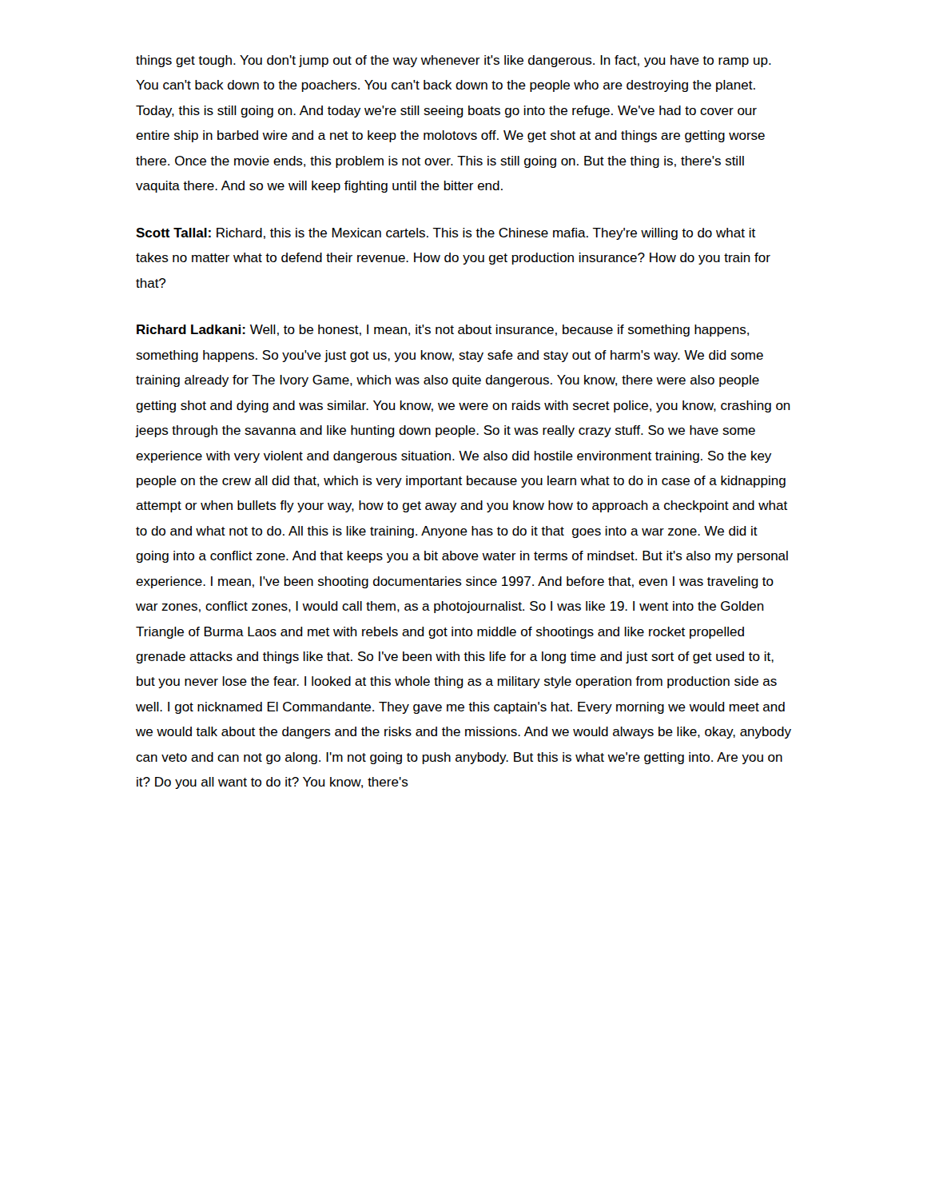things get tough. You don't jump out of the way whenever it's like dangerous. In fact, you have to ramp up. You can't back down to the poachers. You can't back down to the people who are destroying the planet. Today, this is still going on. And today we're still seeing boats go into the refuge. We've had to cover our entire ship in barbed wire and a net to keep the molotovs off. We get shot at and things are getting worse there. Once the movie ends, this problem is not over. This is still going on. But the thing is, there's still vaquita there. And so we will keep fighting until the bitter end.
Scott Tallal: Richard, this is the Mexican cartels. This is the Chinese mafia. They're willing to do what it takes no matter what to defend their revenue. How do you get production insurance? How do you train for that?
Richard Ladkani: Well, to be honest, I mean, it's not about insurance, because if something happens, something happens. So you've just got us, you know, stay safe and stay out of harm's way. We did some training already for The Ivory Game, which was also quite dangerous. You know, there were also people getting shot and dying and was similar. You know, we were on raids with secret police, you know, crashing on jeeps through the savanna and like hunting down people. So it was really crazy stuff. So we have some experience with very violent and dangerous situation. We also did hostile environment training. So the key people on the crew all did that, which is very important because you learn what to do in case of a kidnapping attempt or when bullets fly your way, how to get away and you know how to approach a checkpoint and what to do and what not to do. All this is like training. Anyone has to do it that goes into a war zone. We did it going into a conflict zone. And that keeps you a bit above water in terms of mindset. But it's also my personal experience. I mean, I've been shooting documentaries since 1997. And before that, even I was traveling to war zones, conflict zones, I would call them, as a photojournalist. So I was like 19. I went into the Golden Triangle of Burma Laos and met with rebels and got into middle of shootings and like rocket propelled grenade attacks and things like that. So I've been with this life for a long time and just sort of get used to it, but you never lose the fear. I looked at this whole thing as a military style operation from production side as well. I got nicknamed El Commandante. They gave me this captain's hat. Every morning we would meet and we would talk about the dangers and the risks and the missions. And we would always be like, okay, anybody can veto and can not go along. I'm not going to push anybody. But this is what we're getting into. Are you on it? Do you all want to do it? You know, there's